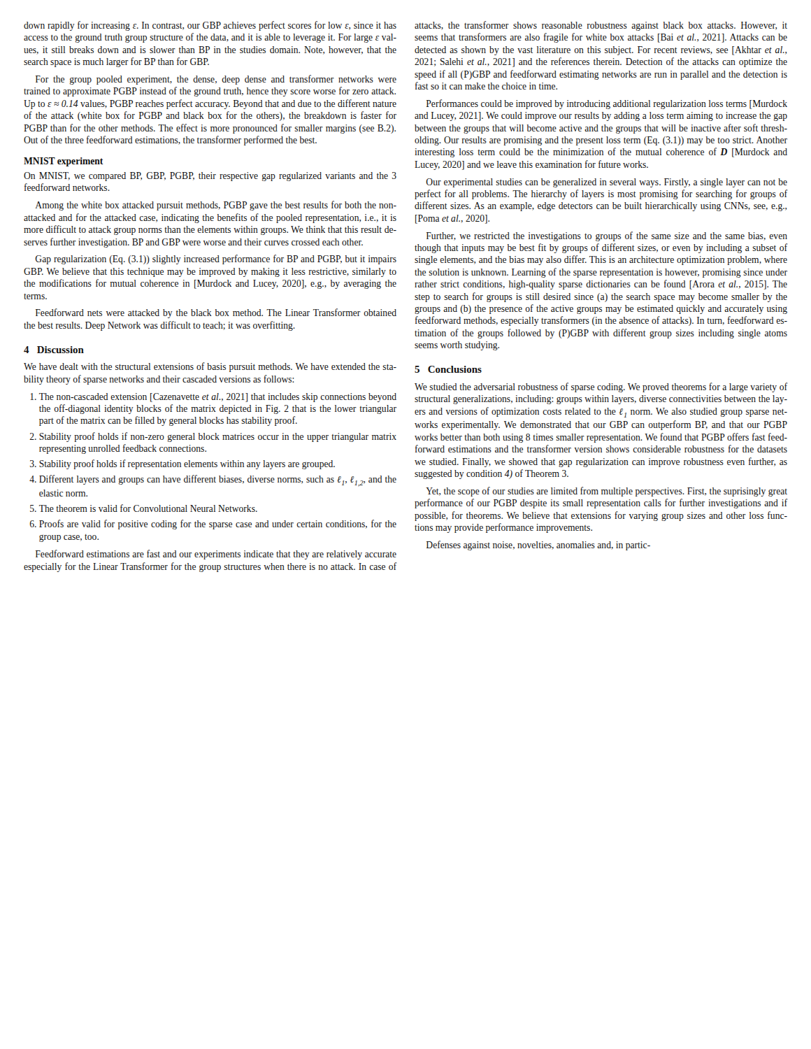down rapidly for increasing ε. In contrast, our GBP achieves perfect scores for low ε, since it has access to the ground truth group structure of the data, and it is able to leverage it. For large ε values, it still breaks down and is slower than BP in the studies domain. Note, however, that the search space is much larger for BP than for GBP.
For the group pooled experiment, the dense, deep dense and transformer networks were trained to approximate PGBP instead of the ground truth, hence they score worse for zero attack. Up to ε ≈ 0.14 values, PGBP reaches perfect accuracy. Beyond that and due to the different nature of the attack (white box for PGBP and black box for the others), the breakdown is faster for PGBP than for the other methods. The effect is more pronounced for smaller margins (see B.2). Out of the three feedforward estimations, the transformer performed the best.
MNIST experiment
On MNIST, we compared BP, GBP, PGBP, their respective gap regularized variants and the 3 feedforward networks.
Among the white box attacked pursuit methods, PGBP gave the best results for both the non-attacked and for the attacked case, indicating the benefits of the pooled representation, i.e., it is more difficult to attack group norms than the elements within groups. We think that this result deserves further investigation. BP and GBP were worse and their curves crossed each other.
Gap regularization (Eq. (3.1)) slightly increased performance for BP and PGBP, but it impairs GBP. We believe that this technique may be improved by making it less restrictive, similarly to the modifications for mutual coherence in [Murdock and Lucey, 2020], e.g., by averaging the terms.
Feedforward nets were attacked by the black box method. The Linear Transformer obtained the best results. Deep Network was difficult to teach; it was overfitting.
4 Discussion
We have dealt with the structural extensions of basis pursuit methods. We have extended the stability theory of sparse networks and their cascaded versions as follows:
The non-cascaded extension [Cazenavette et al., 2021] that includes skip connections beyond the off-diagonal identity blocks of the matrix depicted in Fig. 2 that is the lower triangular part of the matrix can be filled by general blocks has stability proof.
Stability proof holds if non-zero general block matrices occur in the upper triangular matrix representing unrolled feedback connections.
Stability proof holds if representation elements within any layers are grouped.
Different layers and groups can have different biases, diverse norms, such as ℓ1, ℓ1,2, and the elastic norm.
The theorem is valid for Convolutional Neural Networks.
Proofs are valid for positive coding for the sparse case and under certain conditions, for the group case, too.
Feedforward estimations are fast and our experiments indicate that they are relatively accurate especially for the Linear Transformer for the group structures when there is no attack. In case of attacks, the transformer shows reasonable robustness against black box attacks. However, it seems that transformers are also fragile for white box attacks [Bai et al., 2021]. Attacks can be detected as shown by the vast literature on this subject. For recent reviews, see [Akhtar et al., 2021; Salehi et al., 2021] and the references therein. Detection of the attacks can optimize the speed if all (P)GBP and feedforward estimating networks are run in parallel and the detection is fast so it can make the choice in time.
Performances could be improved by introducing additional regularization loss terms [Murdock and Lucey, 2021]. We could improve our results by adding a loss term aiming to increase the gap between the groups that will become active and the groups that will be inactive after soft thresholding. Our results are promising and the present loss term (Eq. (3.1)) may be too strict. Another interesting loss term could be the minimization of the mutual coherence of D [Murdock and Lucey, 2020] and we leave this examination for future works.
Our experimental studies can be generalized in several ways. Firstly, a single layer can not be perfect for all problems. The hierarchy of layers is most promising for searching for groups of different sizes. As an example, edge detectors can be built hierarchically using CNNs, see, e.g., [Poma et al., 2020].
Further, we restricted the investigations to groups of the same size and the same bias, even though that inputs may be best fit by groups of different sizes, or even by including a subset of single elements, and the bias may also differ. This is an architecture optimization problem, where the solution is unknown. Learning of the sparse representation is however, promising since under rather strict conditions, high-quality sparse dictionaries can be found [Arora et al., 2015]. The step to search for groups is still desired since (a) the search space may become smaller by the groups and (b) the presence of the active groups may be estimated quickly and accurately using feedforward methods, especially transformers (in the absence of attacks). In turn, feedforward estimation of the groups followed by (P)GBP with different group sizes including single atoms seems worth studying.
5 Conclusions
We studied the adversarial robustness of sparse coding. We proved theorems for a large variety of structural generalizations, including: groups within layers, diverse connectivities between the layers and versions of optimization costs related to the ℓ1 norm. We also studied group sparse networks experimentally. We demonstrated that our GBP can outperform BP, and that our PGBP works better than both using 8 times smaller representation. We found that PGBP offers fast feedforward estimations and the transformer version shows considerable robustness for the datasets we studied. Finally, we showed that gap regularization can improve robustness even further, as suggested by condition 4) of Theorem 3.
Yet, the scope of our studies are limited from multiple perspectives. First, the suprisingly great performance of our PGBP despite its small representation calls for further investigations and if possible, for theorems. We believe that extensions for varying group sizes and other loss functions may provide performance improvements.
Defenses against noise, novelties, anomalies and, in partic-